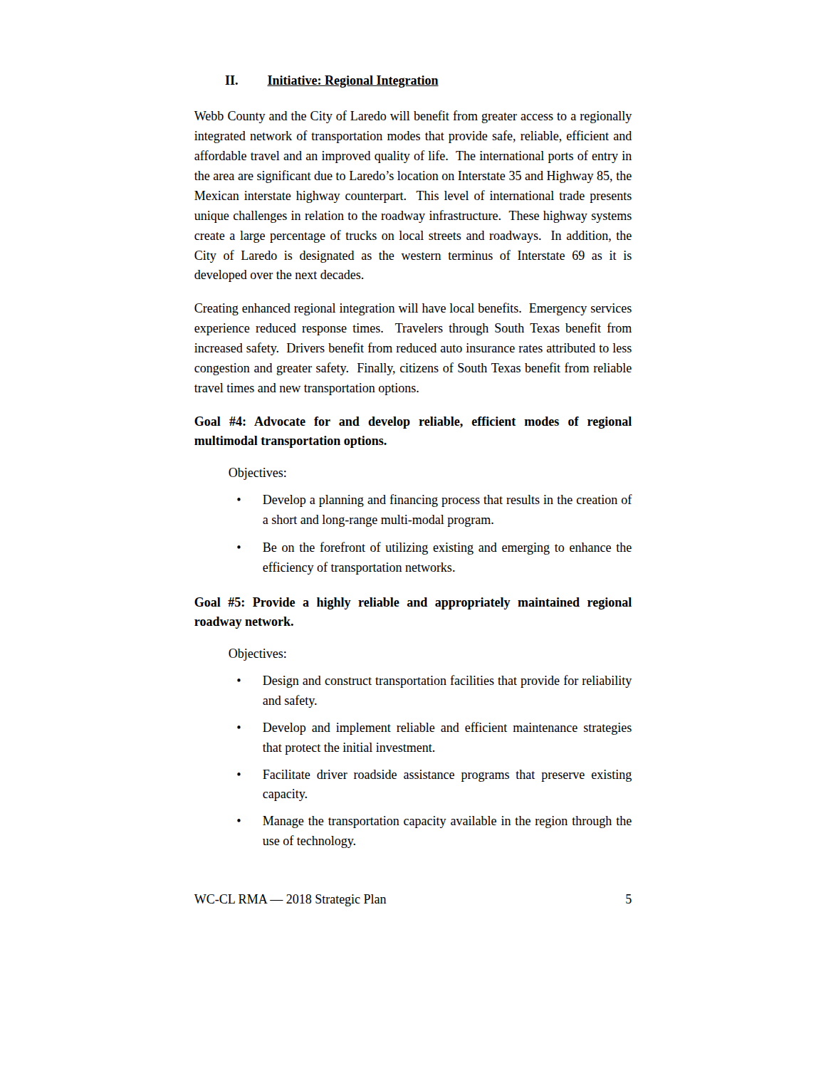II. Initiative: Regional Integration
Webb County and the City of Laredo will benefit from greater access to a regionally integrated network of transportation modes that provide safe, reliable, efficient and affordable travel and an improved quality of life. The international ports of entry in the area are significant due to Laredo’s location on Interstate 35 and Highway 85, the Mexican interstate highway counterpart. This level of international trade presents unique challenges in relation to the roadway infrastructure. These highway systems create a large percentage of trucks on local streets and roadways. In addition, the City of Laredo is designated as the western terminus of Interstate 69 as it is developed over the next decades.
Creating enhanced regional integration will have local benefits. Emergency services experience reduced response times. Travelers through South Texas benefit from increased safety. Drivers benefit from reduced auto insurance rates attributed to less congestion and greater safety. Finally, citizens of South Texas benefit from reliable travel times and new transportation options.
Goal #4: Advocate for and develop reliable, efficient modes of regional multimodal transportation options.
Objectives:
Develop a planning and financing process that results in the creation of a short and long-range multi-modal program.
Be on the forefront of utilizing existing and emerging to enhance the efficiency of transportation networks.
Goal #5: Provide a highly reliable and appropriately maintained regional roadway network.
Objectives:
Design and construct transportation facilities that provide for reliability and safety.
Develop and implement reliable and efficient maintenance strategies that protect the initial investment.
Facilitate driver roadside assistance programs that preserve existing capacity.
Manage the transportation capacity available in the region through the use of technology.
WC-CL RMA — 2018 Strategic Plan 5